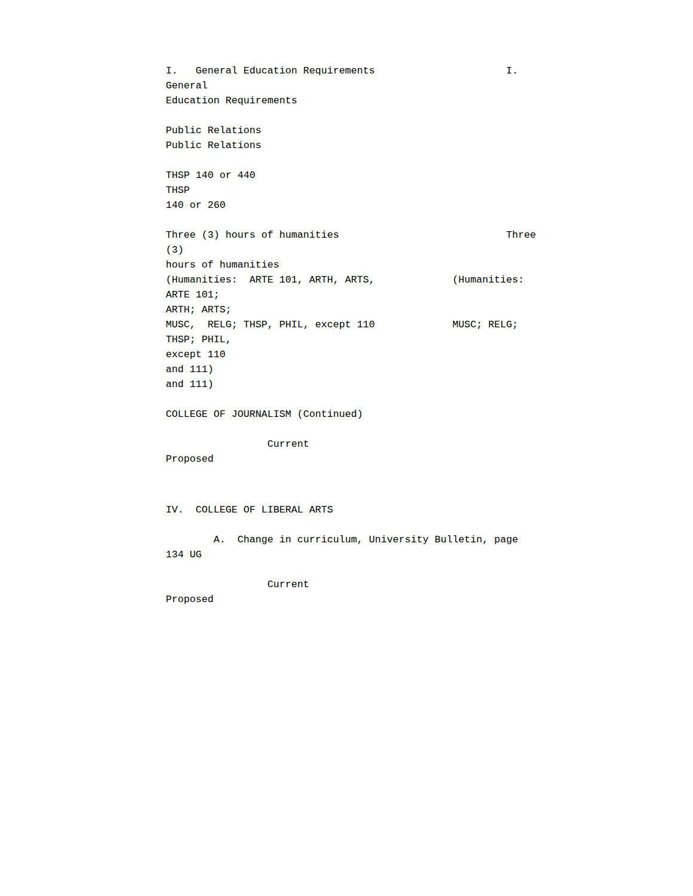I.   General Education Requirements                      I.  General
Education Requirements

Public Relations
Public Relations

THSP 140 or 440                                                 THSP
140 or 260

Three (3) hours of humanities                            Three (3)
hours of humanities
(Humanities:  ARTE 101, ARTH, ARTS,             (Humanities:  ARTE 101;
ARTH; ARTS;
MUSC,  RELG; THSP, PHIL, except 110             MUSC; RELG; THSP; PHIL,
except 110
and 111)
and 111)

COLLEGE OF JOURNALISM (Continued)

                 Current
Proposed
IV.  COLLEGE OF LIBERAL ARTS

        A.  Change in curriculum, University Bulletin, page 134 UG

                 Current
Proposed